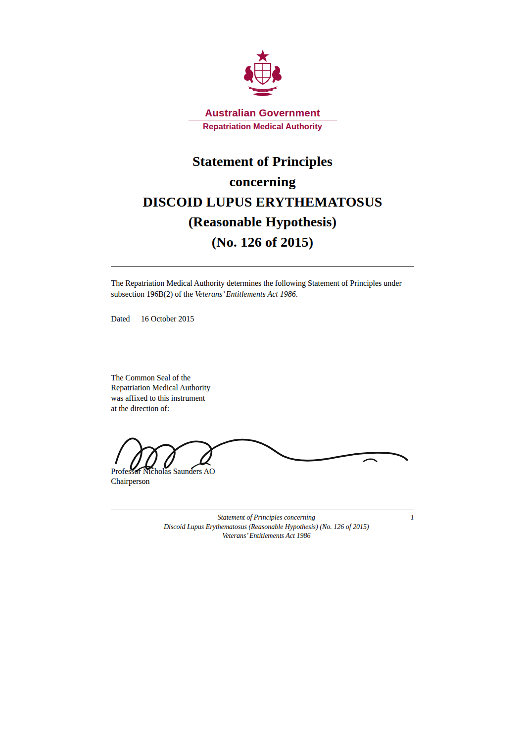Australian Government
Repatriation Medical Authority
Statement of Principles concerning DISCOID LUPUS ERYTHEMATOSUS (Reasonable Hypothesis) (No. 126 of 2015)
The Repatriation Medical Authority determines the following Statement of Principles under subsection 196B(2) of the Veterans’ Entitlements Act 1986.
Dated16 October 2015
The Common Seal of the
Repatriation Medical Authority
was affixed to this instrument
at the direction of:
Professor Nicholas Saunders AO
Chairperson
Statement of Principles concerning
Discoid Lupus Erythematosus (Reasonable Hypothesis) (No. 126 of 2015)
Veterans’ Entitlements Act 1986
1